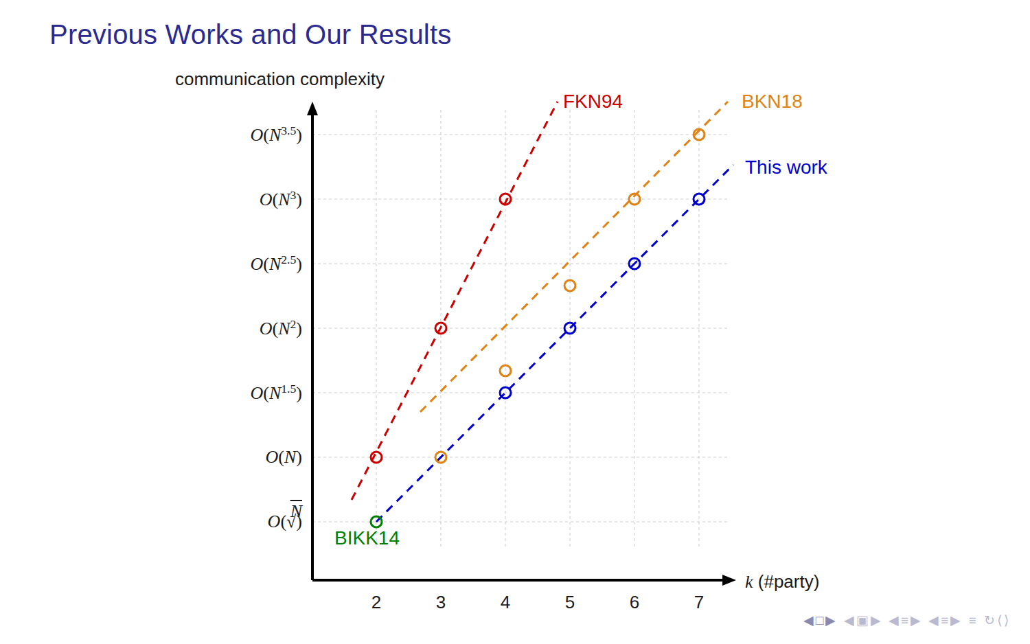Previous Works and Our Results
communication complexity
O(N3.5)
O(N3)
O(N2.5)
O(N2)
O(N1.5)
O(N)
O(√N)
2
3
4
5
6
7
k (#party)
FKN94
BKN18
This work
BIKK14
◀□▶ ◀▣▶ ◀≡▶ ◀≡▶ ≡ ↻⟨⟩